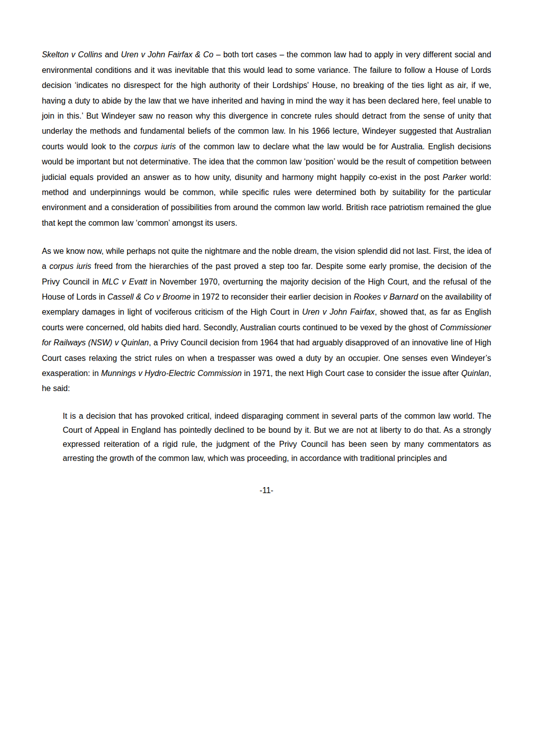Skelton v Collins and Uren v John Fairfax & Co – both tort cases – the common law had to apply in very different social and environmental conditions and it was inevitable that this would lead to some variance. The failure to follow a House of Lords decision ‘indicates no disrespect for the high authority of their Lordships' House, no breaking of the ties light as air, if we, having a duty to abide by the law that we have inherited and having in mind the way it has been declared here, feel unable to join in this.’ But Windeyer saw no reason why this divergence in concrete rules should detract from the sense of unity that underlay the methods and fundamental beliefs of the common law. In his 1966 lecture, Windeyer suggested that Australian courts would look to the corpus iuris of the common law to declare what the law would be for Australia. English decisions would be important but not determinative. The idea that the common law ‘position’ would be the result of competition between judicial equals provided an answer as to how unity, disunity and harmony might happily co-exist in the post Parker world: method and underpinnings would be common, while specific rules were determined both by suitability for the particular environment and a consideration of possibilities from around the common law world. British race patriotism remained the glue that kept the common law ‘common’ amongst its users.
As we know now, while perhaps not quite the nightmare and the noble dream, the vision splendid did not last. First, the idea of a corpus iuris freed from the hierarchies of the past proved a step too far. Despite some early promise, the decision of the Privy Council in MLC v Evatt in November 1970, overturning the majority decision of the High Court, and the refusal of the House of Lords in Cassell & Co v Broome in 1972 to reconsider their earlier decision in Rookes v Barnard on the availability of exemplary damages in light of vociferous criticism of the High Court in Uren v John Fairfax, showed that, as far as English courts were concerned, old habits died hard. Secondly, Australian courts continued to be vexed by the ghost of Commissioner for Railways (NSW) v Quinlan, a Privy Council decision from 1964 that had arguably disapproved of an innovative line of High Court cases relaxing the strict rules on when a trespasser was owed a duty by an occupier. One senses even Windeyer’s exasperation: in Munnings v Hydro-Electric Commission in 1971, the next High Court case to consider the issue after Quinlan, he said:
It is a decision that has provoked critical, indeed disparaging comment in several parts of the common law world. The Court of Appeal in England has pointedly declined to be bound by it. But we are not at liberty to do that. As a strongly expressed reiteration of a rigid rule, the judgment of the Privy Council has been seen by many commentators as arresting the growth of the common law, which was proceeding, in accordance with traditional principles and
-11-